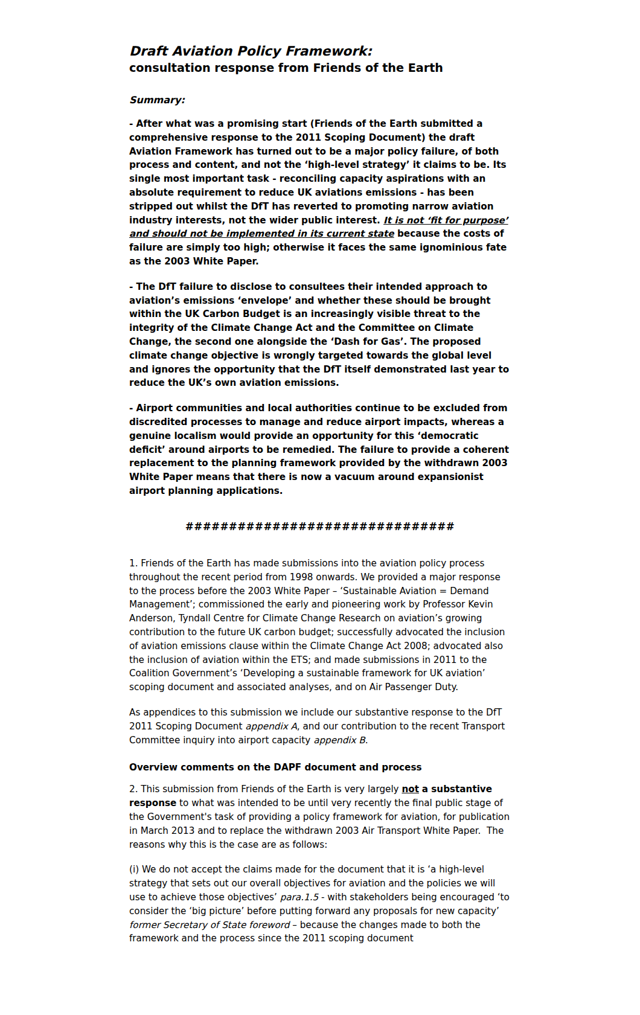Draft Aviation Policy Framework:
consultation response from Friends of the Earth
Summary:
- After what was a promising start (Friends of the Earth submitted a comprehensive response to the 2011 Scoping Document) the draft Aviation Framework has turned out to be a major policy failure, of both process and content, and not the ‘high-level strategy’ it claims to be. Its single most important task - reconciling capacity aspirations with an absolute requirement to reduce UK aviations emissions - has been stripped out whilst the DfT has reverted to promoting narrow aviation industry interests, not the wider public interest. It is not ‘fit for purpose’ and should not be implemented in its current state because the costs of failure are simply too high; otherwise it faces the same ignominious fate as the 2003 White Paper.
- The DfT failure to disclose to consultees their intended approach to aviation’s emissions ‘envelope’ and whether these should be brought within the UK Carbon Budget is an increasingly visible threat to the integrity of the Climate Change Act and the Committee on Climate Change, the second one alongside the ‘Dash for Gas’. The proposed climate change objective is wrongly targeted towards the global level and ignores the opportunity that the DfT itself demonstrated last year to reduce the UK’s own aviation emissions.
- Airport communities and local authorities continue to be excluded from discredited processes to manage and reduce airport impacts, whereas a genuine localism would provide an opportunity for this ‘democratic deficit’ around airports to be remedied. The failure to provide a coherent replacement to the planning framework provided by the withdrawn 2003 White Paper means that there is now a vacuum around expansionist airport planning applications.
###############################
1. Friends of the Earth has made submissions into the aviation policy process throughout the recent period from 1998 onwards. We provided a major response to the process before the 2003 White Paper – ‘Sustainable Aviation = Demand Management’; commissioned the early and pioneering work by Professor Kevin Anderson, Tyndall Centre for Climate Change Research on aviation’s growing contribution to the future UK carbon budget; successfully advocated the inclusion of aviation emissions clause within the Climate Change Act 2008; advocated also the inclusion of aviation within the ETS; and made submissions in 2011 to the Coalition Government’s ‘Developing a sustainable framework for UK aviation’ scoping document and associated analyses, and on Air Passenger Duty.
As appendices to this submission we include our substantive response to the DfT 2011 Scoping Document appendix A, and our contribution to the recent Transport Committee inquiry into airport capacity appendix B.
Overview comments on the DAPF document and process
2. This submission from Friends of the Earth is very largely not a substantive response to what was intended to be until very recently the final public stage of the Government's task of providing a policy framework for aviation, for publication in March 2013 and to replace the withdrawn 2003 Air Transport White Paper. The reasons why this is the case are as follows:
(i) We do not accept the claims made for the document that it is ‘a high-level strategy that sets out our overall objectives for aviation and the policies we will use to achieve those objectives’ para.1.5 - with stakeholders being encouraged ‘to consider the ‘big picture’ before putting forward any proposals for new capacity’ former Secretary of State foreword – because the changes made to both the framework and the process since the 2011 scoping document